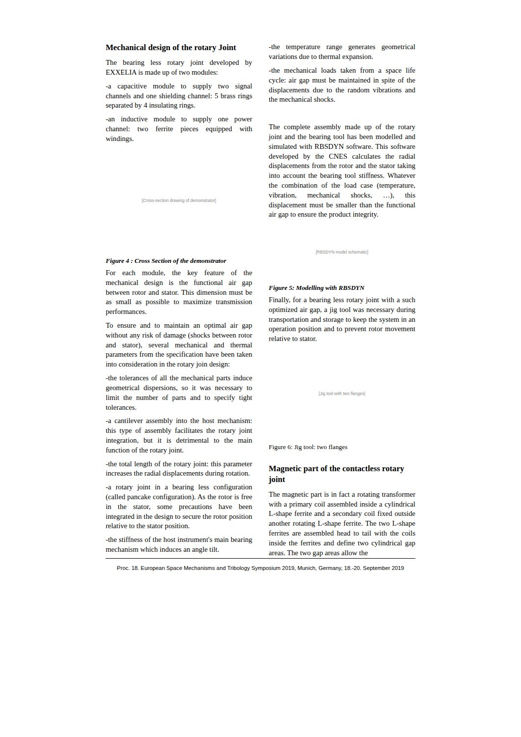Mechanical design of the rotary Joint
The bearing less rotary joint developed by EXXELIA is made up of two modules:
-a capacitive module to supply two signal channels and one shielding channel: 5 brass rings separated by 4 insulating rings.
-an inductive module to supply one power channel: two ferrite pieces equipped with windings.
Figure 4 : Cross Section of the demonstrator
For each module, the key feature of the mechanical design is the functional air gap between rotor and stator. This dimension must be as small as possible to maximize transmission performances.
To ensure and to maintain an optimal air gap without any risk of damage (shocks between rotor and stator), several mechanical and thermal parameters from the specification have been taken into consideration in the rotary join design:
-the tolerances of all the mechanical parts induce geometrical dispersions, so it was necessary to limit the number of parts and to specify tight tolerances.
-a cantilever assembly into the host mechanism: this type of assembly facilitates the rotary joint integration, but it is detrimental to the main function of the rotary joint.
-the total length of the rotary joint: this parameter increases the radial displacements during rotation.
-a rotary joint in a bearing less configuration (called pancake configuration). As the rotor is free in the stator, some precautions have been integrated in the design to secure the rotor position relative to the stator position.
-the stiffness of the host instrument's main bearing mechanism which induces an angle tilt.
-the temperature range generates geometrical variations due to thermal expansion.
-the mechanical loads taken from a space life cycle: air gap must be maintained in spite of the displacements due to the random vibrations and the mechanical shocks.
The complete assembly made up of the rotary joint and the bearing tool has been modelled and simulated with RBSDYN software. This software developed by the CNES calculates the radial displacements from the rotor and the stator taking into account the bearing tool stiffness. Whatever the combination of the load case (temperature, vibration, mechanical shocks, …), this displacement must be smaller than the functional air gap to ensure the product integrity.
Figure 5: Modelling with RBSDYN
Finally, for a bearing less rotary joint with a such optimized air gap, a jig tool was necessary during transportation and storage to keep the system in an operation position and to prevent rotor movement relative to stator.
Figure 6: Jig tool: two flanges
Magnetic part of the contactless rotary joint
The magnetic part is in fact a rotating transformer with a primary coil assembled inside a cylindrical L-shape ferrite and a secondary coil fixed outside another rotating L-shape ferrite. The two L-shape ferrites are assembled head to tail with the coils inside the ferrites and define two cylindrical gap areas. The two gap areas allow the
Proc. 18. European Space Mechanisms and Tribology Symposium 2019, Munich, Germany, 18.-20. September 2019